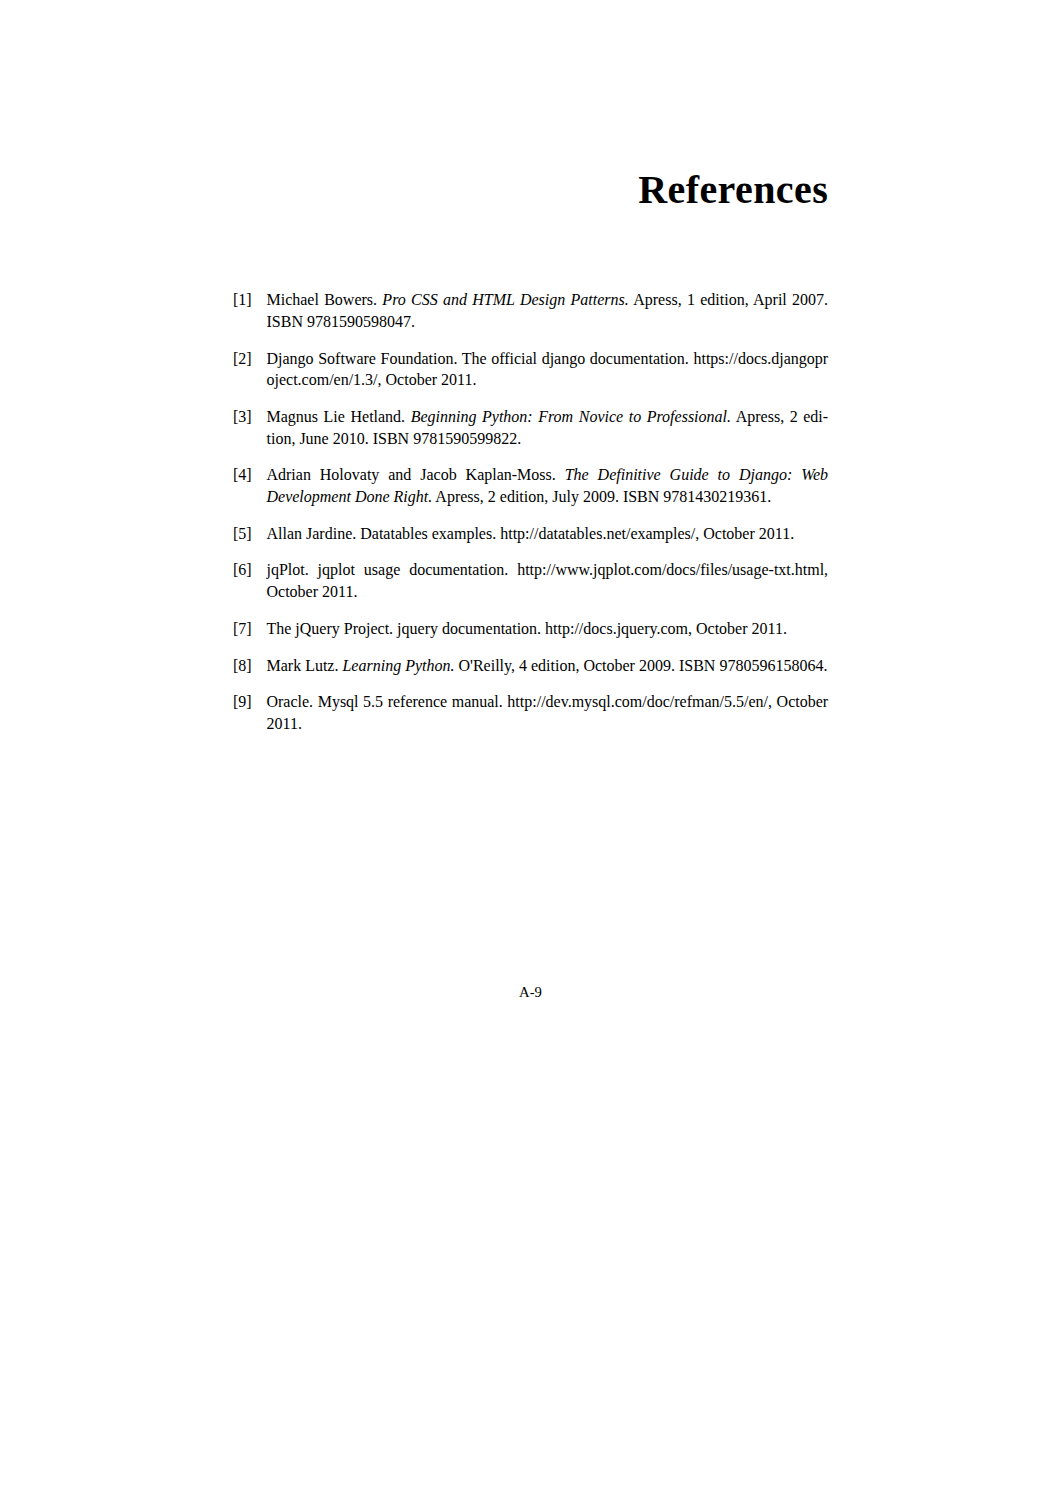References
[1] Michael Bowers. Pro CSS and HTML Design Patterns. Apress, 1 edition, April 2007. ISBN 9781590598047.
[2] Django Software Foundation. The official django documentation. https://docs.djangoproject.com/en/1.3/, October 2011.
[3] Magnus Lie Hetland. Beginning Python: From Novice to Professional. Apress, 2 edition, June 2010. ISBN 9781590599822.
[4] Adrian Holovaty and Jacob Kaplan-Moss. The Definitive Guide to Django: Web Development Done Right. Apress, 2 edition, July 2009. ISBN 9781430219361.
[5] Allan Jardine. Datatables examples. http://datatables.net/examples/, October 2011.
[6] jqPlot. jqplot usage documentation. http://www.jqplot.com/docs/files/usage-txt.html, October 2011.
[7] The jQuery Project. jquery documentation. http://docs.jquery.com, October 2011.
[8] Mark Lutz. Learning Python. O'Reilly, 4 edition, October 2009. ISBN 9780596158064.
[9] Oracle. Mysql 5.5 reference manual. http://dev.mysql.com/doc/refman/5.5/en/, October 2011.
A-9